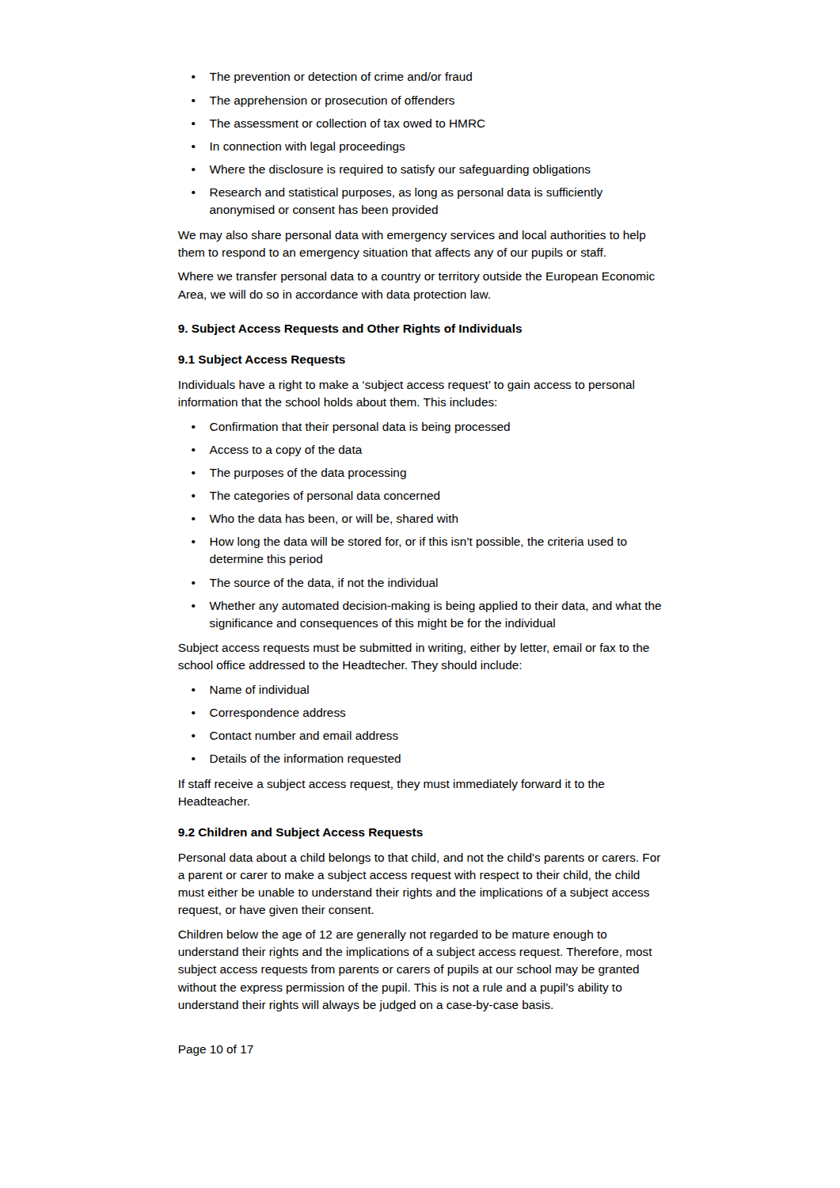The prevention or detection of crime and/or fraud
The apprehension or prosecution of offenders
The assessment or collection of tax owed to HMRC
In connection with legal proceedings
Where the disclosure is required to satisfy our safeguarding obligations
Research and statistical purposes, as long as personal data is sufficiently anonymised or consent has been provided
We may also share personal data with emergency services and local authorities to help them to respond to an emergency situation that affects any of our pupils or staff.
Where we transfer personal data to a country or territory outside the European Economic Area, we will do so in accordance with data protection law.
9. Subject Access Requests and Other Rights of Individuals
9.1 Subject Access Requests
Individuals have a right to make a ‘subject access request’ to gain access to personal information that the school holds about them. This includes:
Confirmation that their personal data is being processed
Access to a copy of the data
The purposes of the data processing
The categories of personal data concerned
Who the data has been, or will be, shared with
How long the data will be stored for, or if this isn’t possible, the criteria used to determine this period
The source of the data, if not the individual
Whether any automated decision-making is being applied to their data, and what the significance and consequences of this might be for the individual
Subject access requests must be submitted in writing, either by letter, email or fax to the school office addressed to the Headtecher. They should include:
Name of individual
Correspondence address
Contact number and email address
Details of the information requested
If staff receive a subject access request, they must immediately forward it to the Headteacher.
9.2 Children and Subject Access Requests
Personal data about a child belongs to that child, and not the child's parents or carers. For a parent or carer to make a subject access request with respect to their child, the child must either be unable to understand their rights and the implications of a subject access request, or have given their consent.
Children below the age of 12 are generally not regarded to be mature enough to understand their rights and the implications of a subject access request. Therefore, most subject access requests from parents or carers of pupils at our school may be granted without the express permission of the pupil. This is not a rule and a pupil’s ability to understand their rights will always be judged on a case-by-case basis.
Page 10 of 17